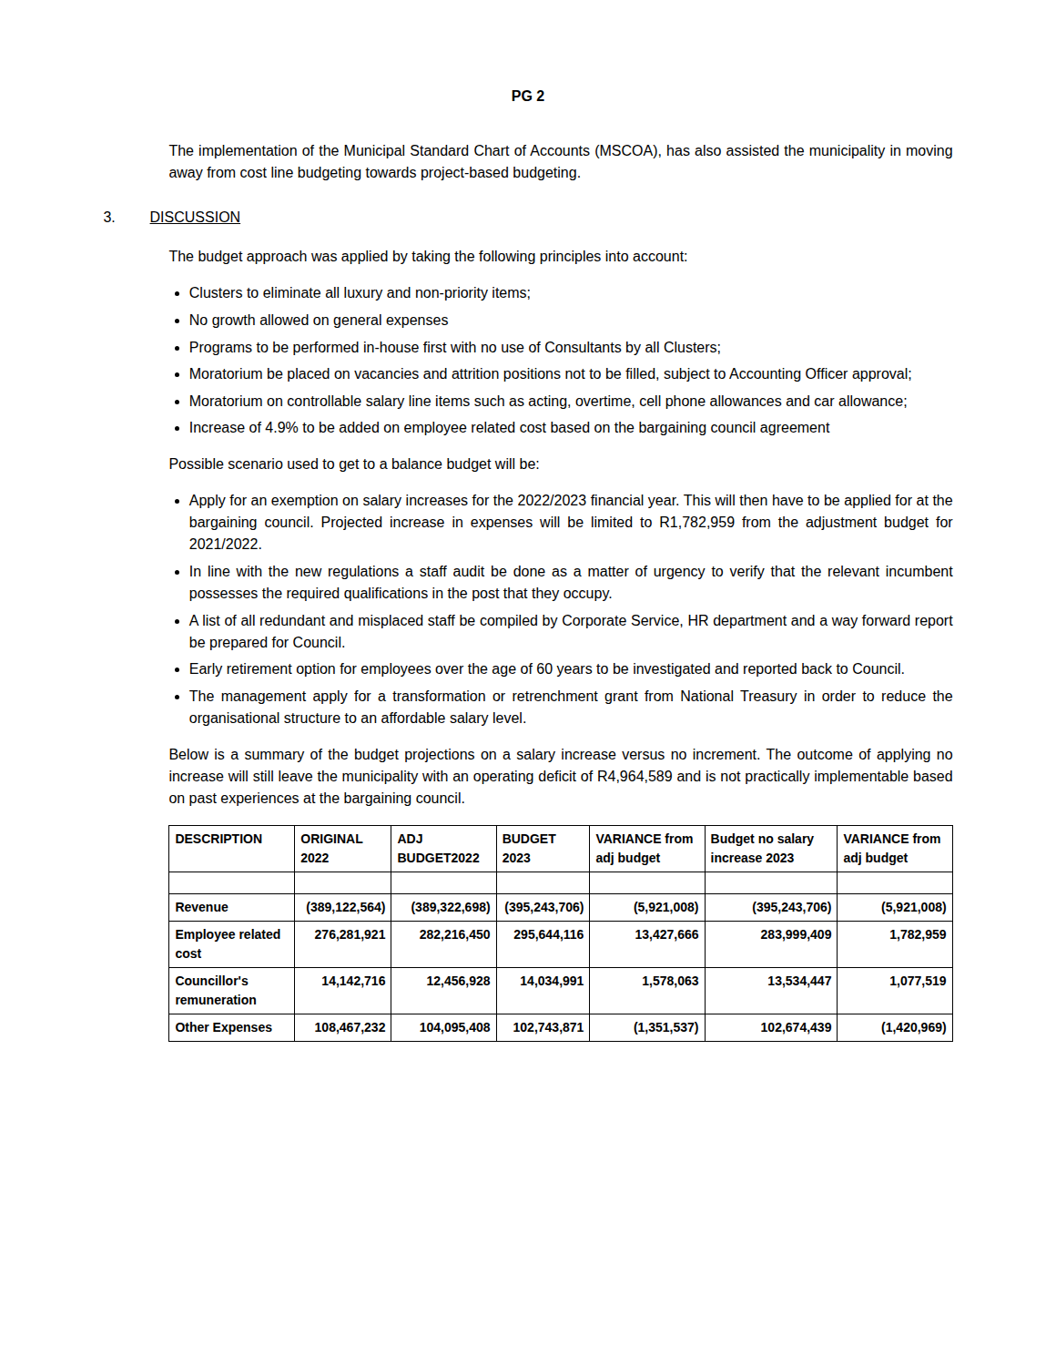PG 2
The implementation of the Municipal Standard Chart of Accounts (MSCOA), has also assisted the municipality in moving away from cost line budgeting towards project-based budgeting.
3.
DISCUSSION
The budget approach was applied by taking the following principles into account:
Clusters to eliminate all luxury and non-priority items;
No growth allowed on general expenses
Programs to be performed in-house first with no use of Consultants by all Clusters;
Moratorium be placed on vacancies and attrition positions not to be filled, subject to Accounting Officer approval;
Moratorium on controllable salary line items such as acting, overtime, cell phone allowances and car allowance;
Increase of 4.9% to be added on employee related cost based on the bargaining council agreement
Possible scenario used to get to a balance budget will be:
Apply for an exemption on salary increases for the 2022/2023 financial year. This will then have to be applied for at the bargaining council. Projected increase in expenses will be limited to R1,782,959 from the adjustment budget for 2021/2022.
In line with the new regulations a staff audit be done as a matter of urgency to verify that the relevant incumbent possesses the required qualifications in the post that they occupy.
A list of all redundant and misplaced staff be compiled by Corporate Service, HR department and a way forward report be prepared for Council.
Early retirement option for employees over the age of 60 years to be investigated and reported back to Council.
The management apply for a transformation or retrenchment grant from National Treasury in order to reduce the organisational structure to an affordable salary level.
Below is a summary of the budget projections on a salary increase versus no increment. The outcome of applying no increase will still leave the municipality with an operating deficit of R4,964,589 and is not practically implementable based on past experiences at the bargaining council.
| DESCRIPTION | ORIGINAL 2022 | ADJ BUDGET2022 | BUDGET 2023 | VARIANCE from adj budget | Budget no salary increase 2023 | VARIANCE from adj budget |
| --- | --- | --- | --- | --- | --- | --- |
| Revenue | (389,122,564) | (389,322,698) | (395,243,706) | (5,921,008) | (395,243,706) | (5,921,008) |
| Employee related cost | 276,281,921 | 282,216,450 | 295,644,116 | 13,427,666 | 283,999,409 | 1,782,959 |
| Councillor's remuneration | 14,142,716 | 12,456,928 | 14,034,991 | 1,578,063 | 13,534,447 | 1,077,519 |
| Other Expenses | 108,467,232 | 104,095,408 | 102,743,871 | (1,351,537) | 102,674,439 | (1,420,969) |